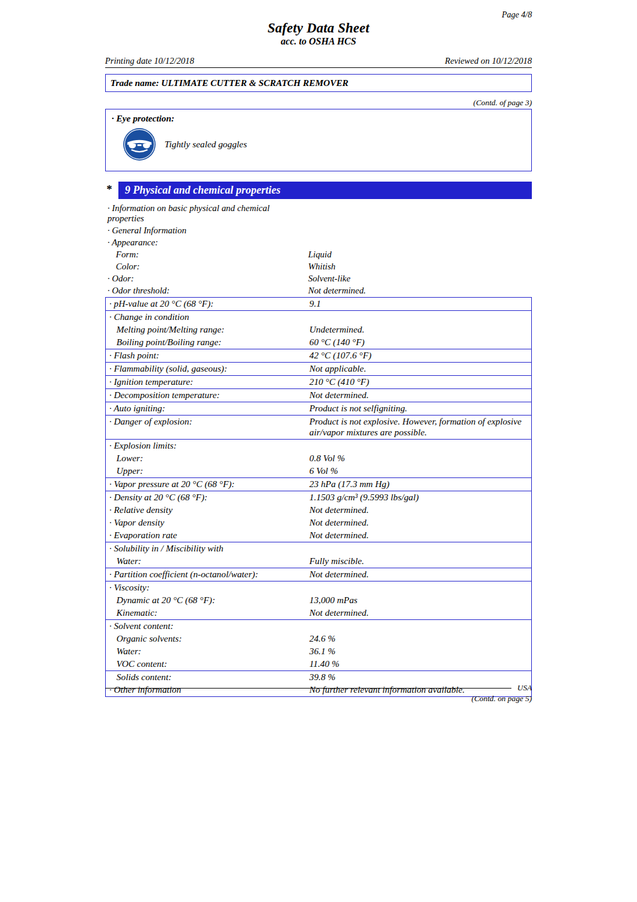Page 4/8
Safety Data Sheet
acc. to OSHA HCS
Printing date 10/12/2018 Reviewed on 10/12/2018
Trade name: ULTIMATE CUTTER & SCRATCH REMOVER
(Contd. of page 3)
· Eye protection:
Tightly sealed goggles
*
9 Physical and chemical properties
| · Information on basic physical and chemical properties | |
| · General Information | |
| · Appearance: | |
| Form: | Liquid |
| Color: | Whitish |
| · Odor: | Solvent-like |
| · Odor threshold: | Not determined. |
| · pH-value at 20 °C (68 °F): | 9.1 |
| · Change in condition | |
| Melting point/Melting range: | Undetermined. |
| Boiling point/Boiling range: | 60 °C (140 °F) |
| · Flash point: | 42 °C (107.6 °F) |
| · Flammability (solid, gaseous): | Not applicable. |
| · Ignition temperature: | 210 °C (410 °F) |
| · Decomposition temperature: | Not determined. |
| · Auto igniting: | Product is not selfigniting. |
| · Danger of explosion: | Product is not explosive. However, formation of explosive air/vapor mixtures are possible. |
| · Explosion limits: | |
| Lower: | 0.8 Vol % |
| Upper: | 6 Vol % |
| · Vapor pressure at 20 °C (68 °F): | 23 hPa (17.3 mm Hg) |
| · Density at 20 °C (68 °F): | 1.1503 g/cm³ (9.5993 lbs/gal) |
| · Relative density | Not determined. |
| · Vapor density | Not determined. |
| · Evaporation rate | Not determined. |
| · Solubility in / Miscibility with | |
| Water: | Fully miscible. |
| · Partition coefficient (n-octanol/water): | Not determined. |
| · Viscosity: | |
| Dynamic at 20 °C (68 °F): | 13,000 mPas |
| Kinematic: | Not determined. |
| · Solvent content: | |
| Organic solvents: | 24.6 % |
| Water: | 36.1 % |
| VOC content: | 11.40 % |
| Solids content: | 39.8 % |
| · Other information | No further relevant information available. |
USA
(Contd. on page 5)